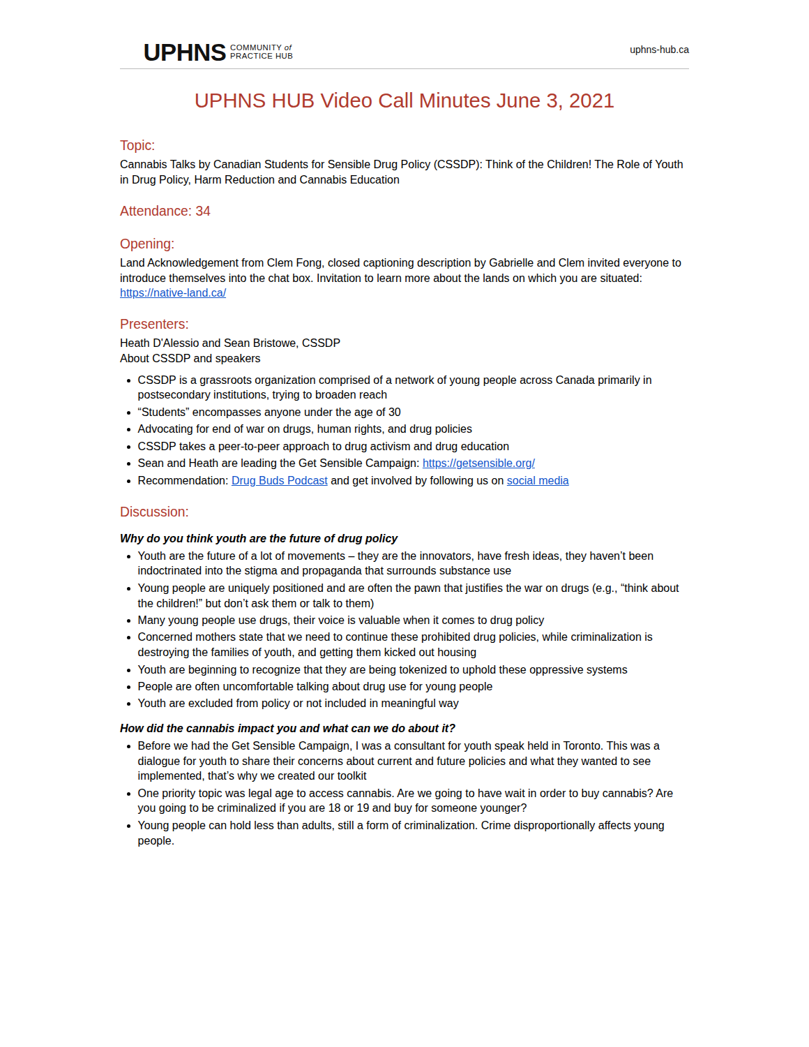UPHNS Community of
Practice Hub
uphns-hub.ca
UPHNS HUB Video Call Minutes June 3, 2021
Topic:
Cannabis Talks by Canadian Students for Sensible Drug Policy (CSSDP): Think of the Children! The Role of Youth in Drug Policy, Harm Reduction and Cannabis Education
Attendance: 34
Opening:
Land Acknowledgement from Clem Fong, closed captioning description by Gabrielle and Clem invited everyone to introduce themselves into the chat box. Invitation to learn more about the lands on which you are situated: https://native-land.ca/
Presenters:
Heath D'Alessio and Sean Bristowe, CSSDP
About CSSDP and speakers
CSSDP is a grassroots organization comprised of a network of young people across Canada primarily in postsecondary institutions, trying to broaden reach
“Students” encompasses anyone under the age of 30
Advocating for end of war on drugs, human rights, and drug policies
CSSDP takes a peer-to-peer approach to drug activism and drug education
Sean and Heath are leading the Get Sensible Campaign: https://getsensible.org/
Recommendation: Drug Buds Podcast and get involved by following us on social media
Discussion:
Why do you think youth are the future of drug policy
Youth are the future of a lot of movements – they are the innovators, have fresh ideas, they haven’t been indoctrinated into the stigma and propaganda that surrounds substance use
Young people are uniquely positioned and are often the pawn that justifies the war on drugs (e.g., “think about the children!” but don’t ask them or talk to them)
Many young people use drugs, their voice is valuable when it comes to drug policy
Concerned mothers state that we need to continue these prohibited drug policies, while criminalization is destroying the families of youth, and getting them kicked out housing
Youth are beginning to recognize that they are being tokenized to uphold these oppressive systems
People are often uncomfortable talking about drug use for young people
Youth are excluded from policy or not included in meaningful way
How did the cannabis impact you and what can we do about it?
Before we had the Get Sensible Campaign, I was a consultant for youth speak held in Toronto. This was a dialogue for youth to share their concerns about current and future policies and what they wanted to see implemented, that’s why we created our toolkit
One priority topic was legal age to access cannabis. Are we going to have wait in order to buy cannabis? Are you going to be criminalized if you are 18 or 19 and buy for someone younger?
Young people can hold less than adults, still a form of criminalization. Crime disproportionally affects young people.